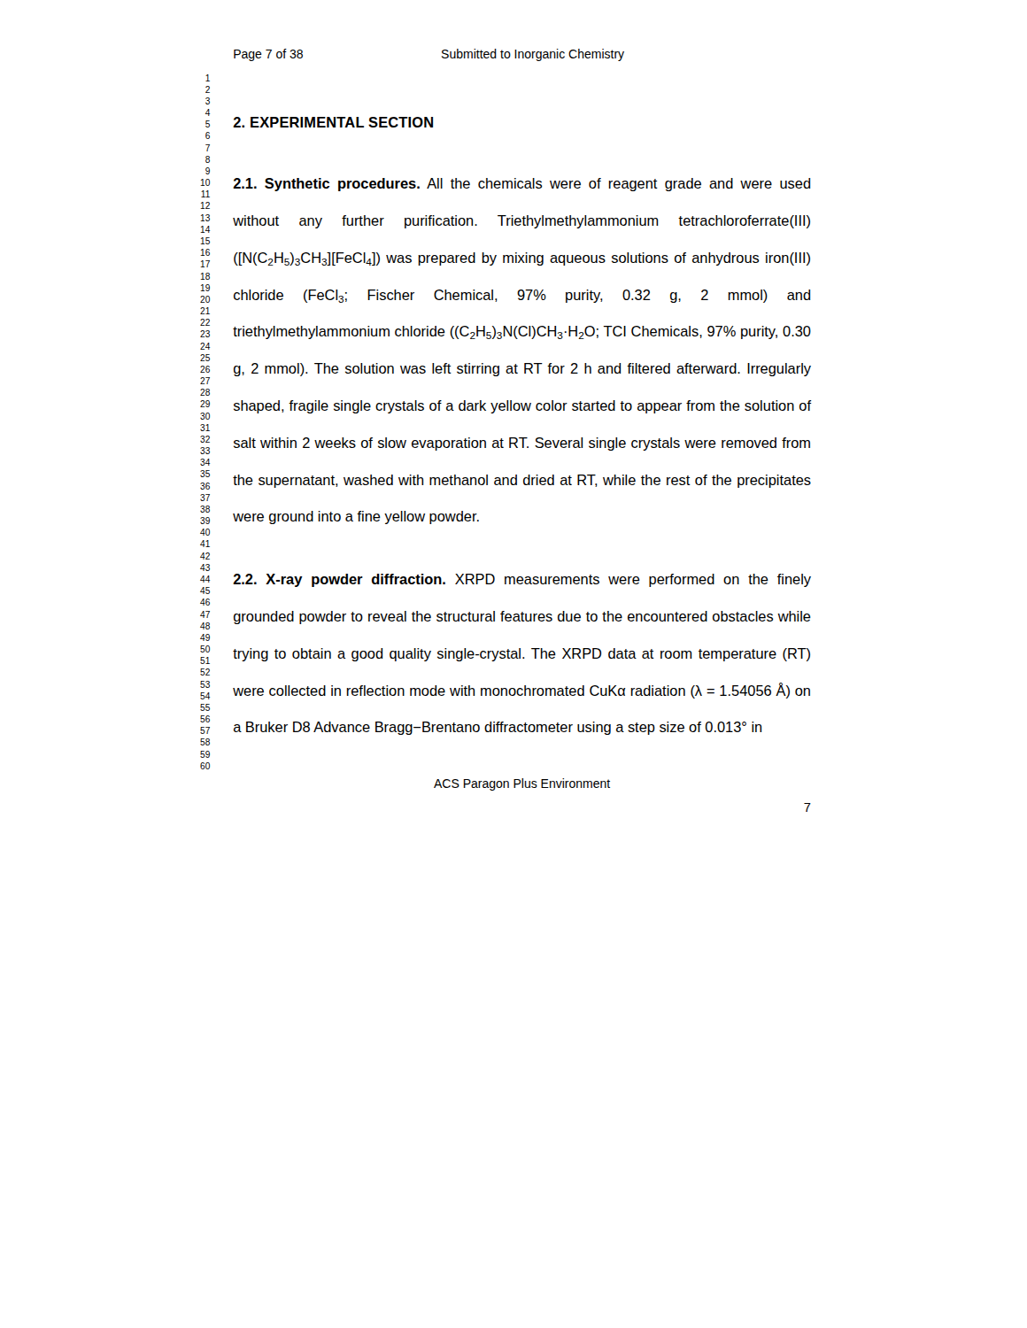Page 7 of 38
Submitted to Inorganic Chemistry
12345 678910 1112131415 1617181920 2122232425 2627282930 3132333435 3637383940 4142434445 4647484950 5152535455 5657585960
2. EXPERIMENTAL SECTION
2.1. Synthetic procedures. All the chemicals were of reagent grade and were used without any further purification. Triethylmethylammonium tetrachloroferrate(III) ([N(C2H5)3CH3][FeCl4]) was prepared by mixing aqueous solutions of anhydrous iron(III) chloride (FeCl3; Fischer Chemical, 97% purity, 0.32 g, 2 mmol) and triethylmethylammonium chloride ((C2H5)3N(Cl)CH3·H2O; TCI Chemicals, 97% purity, 0.30 g, 2 mmol). The solution was left stirring at RT for 2 h and filtered afterward. Irregularly shaped, fragile single crystals of a dark yellow color started to appear from the solution of salt within 2 weeks of slow evaporation at RT. Several single crystals were removed from the supernatant, washed with methanol and dried at RT, while the rest of the precipitates were ground into a fine yellow powder.
2.2. X-ray powder diffraction. XRPD measurements were performed on the finely grounded powder to reveal the structural features due to the encountered obstacles while trying to obtain a good quality single-crystal. The XRPD data at room temperature (RT) were collected in reflection mode with monochromated CuKα radiation (λ = 1.54056 Å) on a Bruker D8 Advance Bragg−Brentano diffractometer using a step size of 0.013° in
ACS Paragon Plus Environment 7